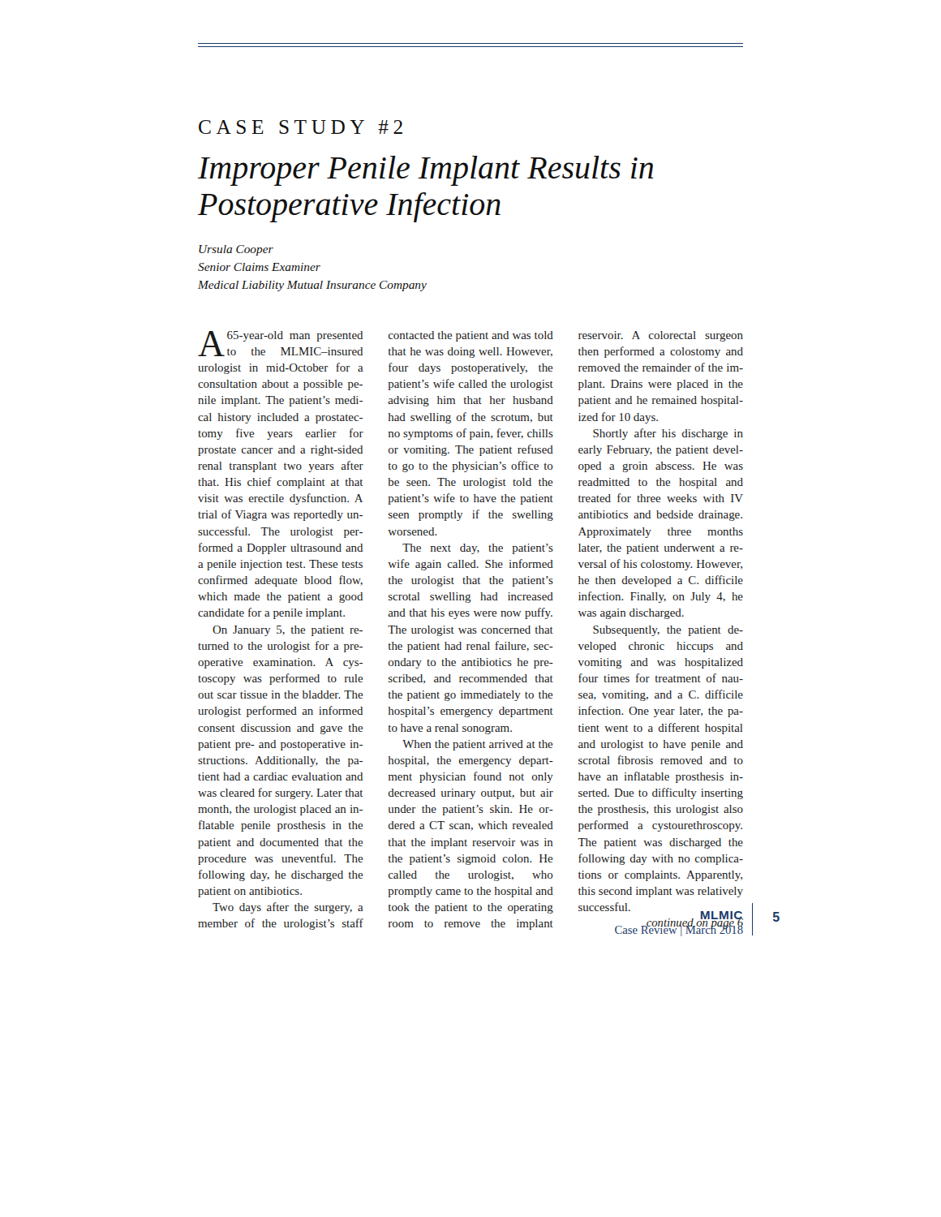CASE STUDY #2
Improper Penile Implant Results in
Postoperative Infection
Ursula Cooper
Senior Claims Examiner
Medical Liability Mutual Insurance Company
A 65-year-old man presented to the MLMIC–insured urologist in mid-October for a consultation about a possible penile implant. The patient’s medical history included a prostatectomy five years earlier for prostate cancer and a right-sided renal transplant two years after that. His chief complaint at that visit was erectile dysfunction. A trial of Viagra was reportedly unsuccessful. The urologist performed a Doppler ultrasound and a penile injection test. These tests confirmed adequate blood flow, which made the patient a good candidate for a penile implant.
On January 5, the patient returned to the urologist for a pre-operative examination. A cystoscopy was performed to rule out scar tissue in the bladder. The urologist performed an informed consent discussion and gave the patient pre- and postoperative instructions. Additionally, the patient had a cardiac evaluation and was cleared for surgery. Later that month, the urologist placed an inflatable penile prosthesis in the patient and documented that the procedure was uneventful. The following day, he discharged the patient on antibiotics.
Two days after the surgery, a member of the urologist’s staff contacted the patient and was told that he was doing well. However, four days postoperatively, the patient’s wife called the urologist advising him that her husband had swelling of the scrotum, but no symptoms of pain, fever, chills or vomiting. The patient refused to go to the physician’s office to be seen. The urologist told the patient’s wife to have the patient seen promptly if the swelling worsened.
The next day, the patient’s wife again called. She informed the urologist that the patient’s scrotal swelling had increased and that his eyes were now puffy. The urologist was concerned that the patient had renal failure, secondary to the antibiotics he prescribed, and recommended that the patient go immediately to the hospital’s emergency department to have a renal sonogram.
When the patient arrived at the hospital, the emergency department physician found not only decreased urinary output, but air under the patient’s skin. He ordered a CT scan, which revealed that the implant reservoir was in the patient’s sigmoid colon. He called the urologist, who promptly came to the hospital and took the patient to the operating room to remove the implant reservoir. A colorectal surgeon then performed a colostomy and removed the remainder of the implant. Drains were placed in the patient and he remained hospitalized for 10 days.
Shortly after his discharge in early February, the patient developed a groin abscess. He was readmitted to the hospital and treated for three weeks with IV antibiotics and bedside drainage. Approximately three months later, the patient underwent a reversal of his colostomy. However, he then developed a C. difficile infection. Finally, on July 4, he was again discharged.
Subsequently, the patient developed chronic hiccups and vomiting and was hospitalized four times for treatment of nausea, vomiting, and a C. difficile infection. One year later, the patient went to a different hospital and urologist to have penile and scrotal fibrosis removed and to have an inflatable prosthesis inserted. Due to difficulty inserting the prosthesis, this urologist also performed a cystourethroscopy. The patient was discharged the following day with no complications or complaints. Apparently, this second implant was relatively successful.
continued on page 6
MLMIC
Case Review | March 2018
5